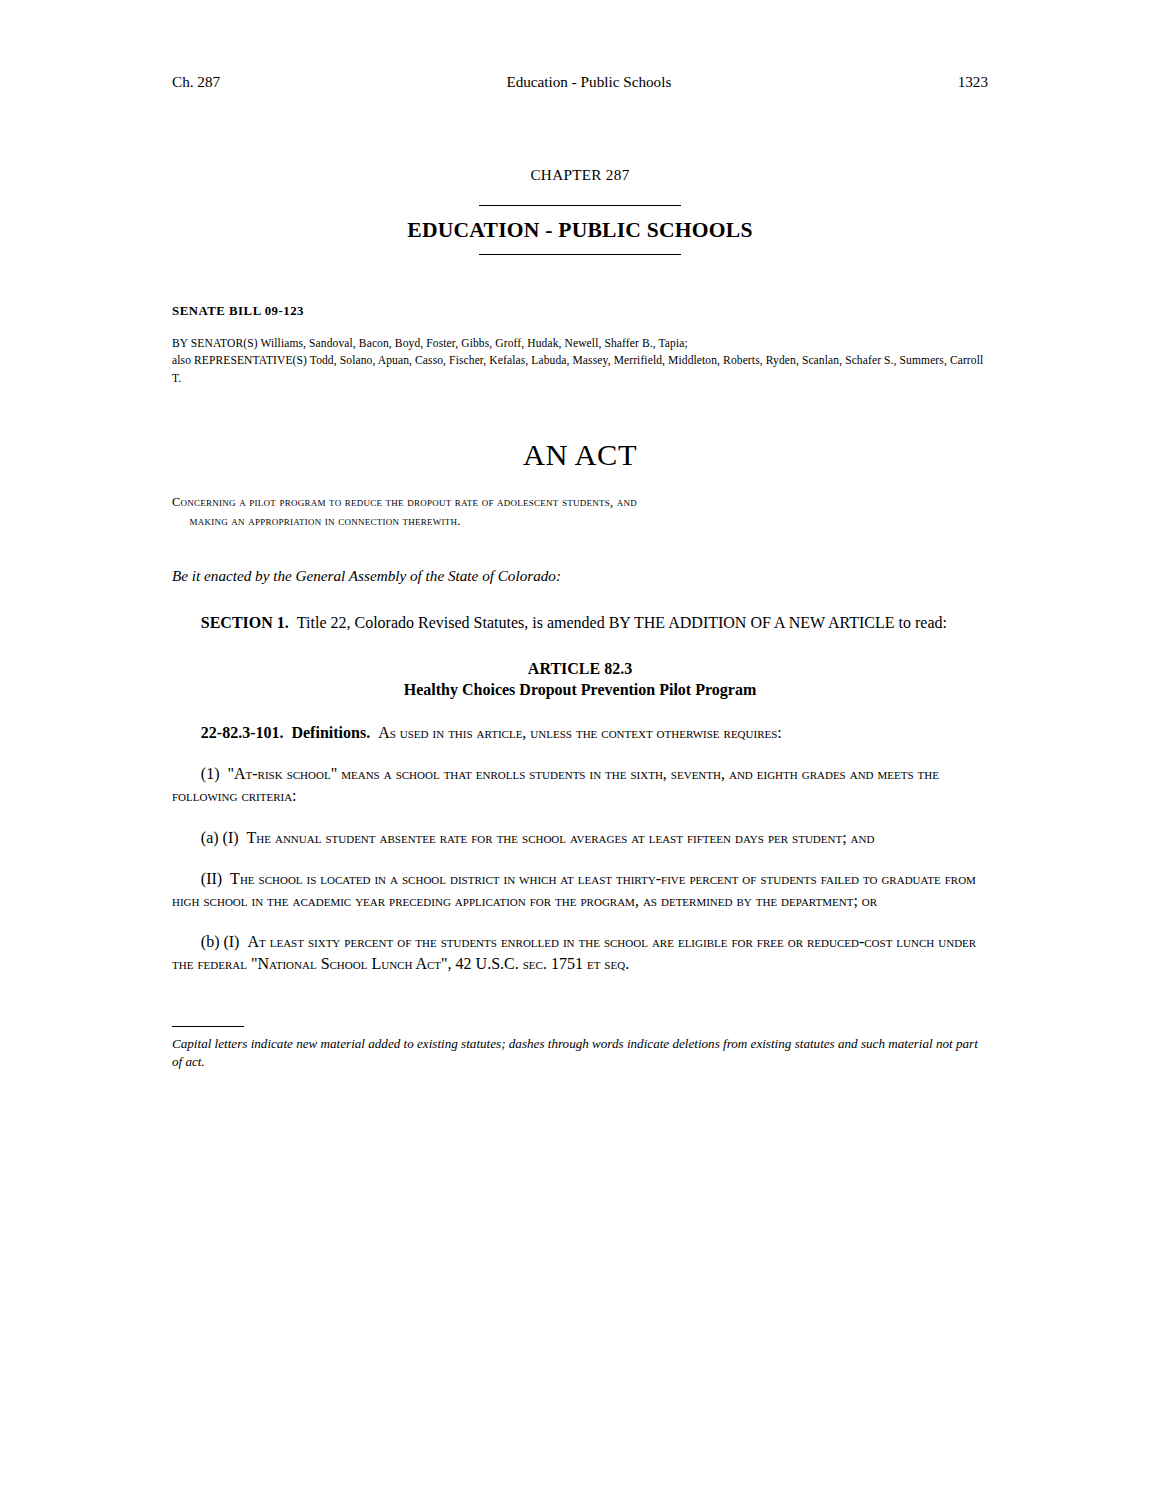Ch. 287 Education - Public Schools 1323
CHAPTER 287
EDUCATION - PUBLIC SCHOOLS
SENATE BILL 09-123
BY SENATOR(S) Williams, Sandoval, Bacon, Boyd, Foster, Gibbs, Groff, Hudak, Newell, Shaffer B., Tapia;
also REPRESENTATIVE(S) Todd, Solano, Apuan, Casso, Fischer, Kefalas, Labuda, Massey, Merrifield, Middleton, Roberts, Ryden, Scanlan, Schafer S., Summers, Carroll T.
AN ACT
Concerning a pilot program to reduce the dropout rate of adolescent students, and making an appropriation in connection therewith.
Be it enacted by the General Assembly of the State of Colorado:
SECTION 1. Title 22, Colorado Revised Statutes, is amended BY THE ADDITION OF A NEW ARTICLE to read:
ARTICLE 82.3 Healthy Choices Dropout Prevention Pilot Program
22-82.3-101. Definitions. As used in this article, unless the context otherwise requires:
(1) "At-risk school" means a school that enrolls students in the sixth, seventh, and eighth grades and meets the following criteria:
(a) (I) The annual student absentee rate for the school averages at least fifteen days per student; and
(II) The school is located in a school district in which at least thirty-five percent of students failed to graduate from high school in the academic year preceding application for the program, as determined by the department; or
(b) (I) At least sixty percent of the students enrolled in the school are eligible for free or reduced-cost lunch under the federal "National School Lunch Act", 42 U.S.C. sec. 1751 et seq.
Capital letters indicate new material added to existing statutes; dashes through words indicate deletions from existing statutes and such material not part of act.